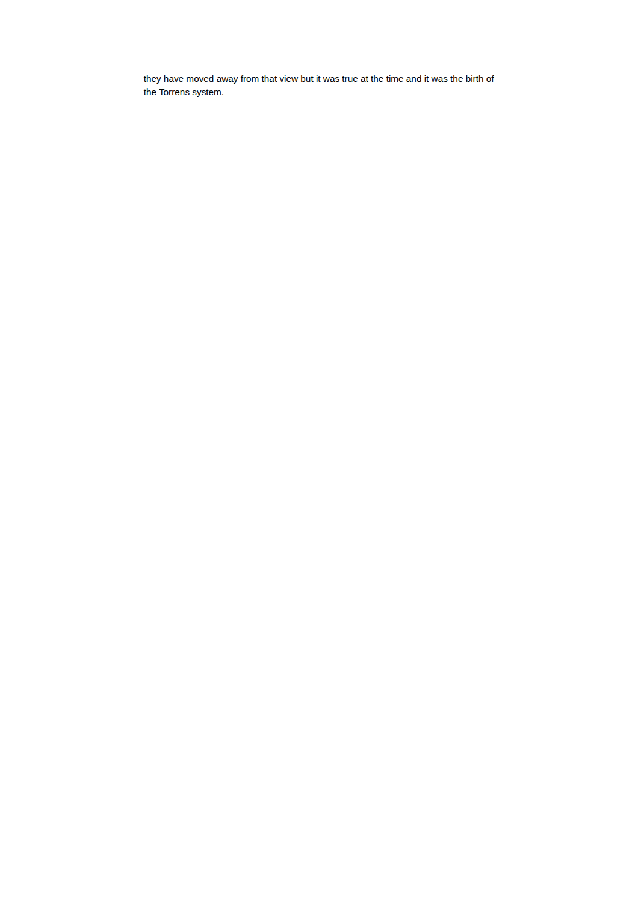they have moved away from that view but it was true at the time and it was the birth of the Torrens system.